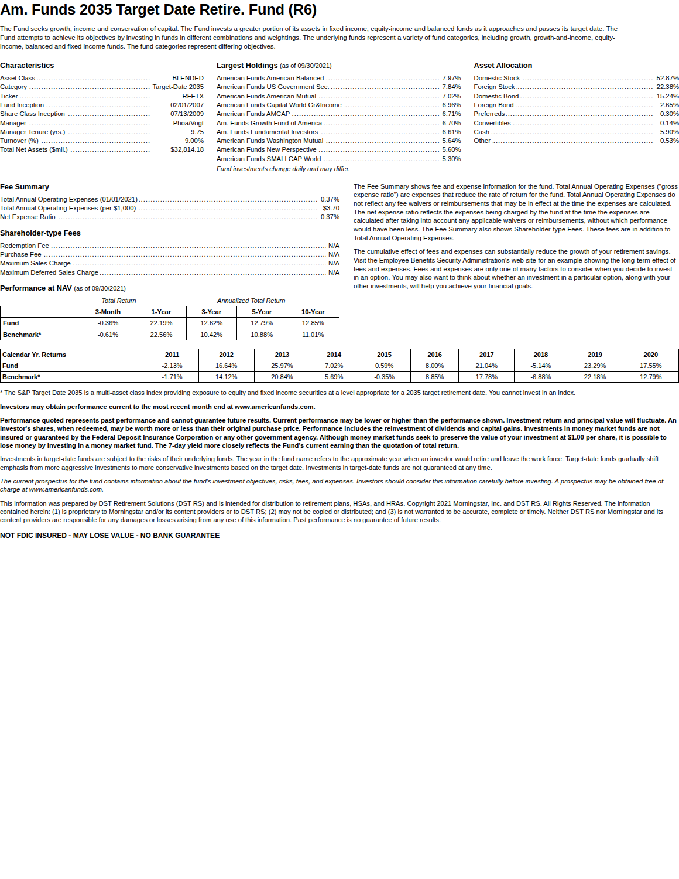Am. Funds 2035 Target Date Retire. Fund (R6)
The Fund seeks growth, income and conservation of capital. The Fund invests a greater portion of its assets in fixed income, equity-income and balanced funds as it approaches and passes its target date. The Fund attempts to achieve its objectives by investing in funds in different combinations and weightings. The underlying funds represent a variety of fund categories, including growth, growth-and-income, equity-income, balanced and fixed income funds. The fund categories represent differing objectives.
Characteristics
| Asset Class | BLENDED |
| Category | Target-Date 2035 |
| Ticker | RFFTX |
| Fund Inception | 02/01/2007 |
| Share Class Inception | 07/13/2009 |
| Manager | Phoa/Vogt |
| Manager Tenure (yrs.) | 9.75 |
| Turnover (%) | 9.00% |
| Total Net Assets ($mil.) | $32,814.18 |
Largest Holdings (as of 09/30/2021)
| American Funds American Balanced | 7.97% |
| American Funds US Government Sec. | 7.84% |
| American Funds American Mutual | 7.02% |
| American Funds Capital World Gr&Income | 6.96% |
| American Funds AMCAP | 6.71% |
| Am. Funds Growth Fund of America | 6.70% |
| Am. Funds Fundamental Investors | 6.61% |
| American Funds Washington Mutual | 5.64% |
| American Funds New Perspective | 5.60% |
| American Funds SMALLCAP World | 5.30% |
Fund investments change daily and may differ.
Asset Allocation
| Domestic Stock | 52.87% |
| Foreign Stock | 22.38% |
| Domestic Bond | 15.24% |
| Foreign Bond | 2.65% |
| Preferreds | 0.30% |
| Convertibles | 0.14% |
| Cash | 5.90% |
| Other | 0.53% |
Fee Summary
| Total Annual Operating Expenses (01/01/2021) | 0.37% |
| Total Annual Operating Expenses (per $1,000) | $3.70 |
| Net Expense Ratio | 0.37% |
Shareholder-type Fees
| Redemption Fee | N/A |
| Purchase Fee | N/A |
| Maximum Sales Charge | N/A |
| Maximum Deferred Sales Charge | N/A |
Performance at NAV (as of 09/30/2021)
Total Return
Annualized Total Return
| | 3-Month | 1-Year | 3-Year | 5-Year | 10-Year |
| --- | --- | --- | --- | --- | --- |
| Fund | -0.36% | 22.19% | 12.62% | 12.79% | 12.85% |
| Benchmark* | -0.61% | 22.56% | 10.42% | 10.88% | 11.01% |
The Fee Summary shows fee and expense information for the fund. Total Annual Operating Expenses ("gross expense ratio") are expenses that reduce the rate of return for the fund. Total Annual Operating Expenses do not reflect any fee waivers or reimbursements that may be in effect at the time the expenses are calculated. The net expense ratio reflects the expenses being charged by the fund at the time the expenses are calculated after taking into account any applicable waivers or reimbursements, without which performance would have been less. The Fee Summary also shows Shareholder-type Fees. These fees are in addition to Total Annual Operating Expenses.
The cumulative effect of fees and expenses can substantially reduce the growth of your retirement savings. Visit the Employee Benefits Security Administration's web site for an example showing the long-term effect of fees and expenses. Fees and expenses are only one of many factors to consider when you decide to invest in an option. You may also want to think about whether an investment in a particular option, along with your other investments, will help you achieve your financial goals.
| Calendar Yr. Returns | 2011 | 2012 | 2013 | 2014 | 2015 | 2016 | 2017 | 2018 | 2019 | 2020 |
| --- | --- | --- | --- | --- | --- | --- | --- | --- | --- | --- |
| Fund | -2.13% | 16.64% | 25.97% | 7.02% | 0.59% | 8.00% | 21.04% | -5.14% | 23.29% | 17.55% |
| Benchmark* | -1.71% | 14.12% | 20.84% | 5.69% | -0.35% | 8.85% | 17.78% | -6.88% | 22.18% | 12.79% |
* The S&P Target Date 2035 is a multi-asset class index providing exposure to equity and fixed income securities at a level appropriate for a 2035 target retirement date. You cannot invest in an index.
Investors may obtain performance current to the most recent month end at www.americanfunds.com.
Performance quoted represents past performance and cannot guarantee future results. Current performance may be lower or higher than the performance shown. Investment return and principal value will fluctuate. An investor's shares, when redeemed, may be worth more or less than their original purchase price. Performance includes the reinvestment of dividends and capital gains. Investments in money market funds are not insured or guaranteed by the Federal Deposit Insurance Corporation or any other government agency. Although money market funds seek to preserve the value of your investment at $1.00 per share, it is possible to lose money by investing in a money market fund. The 7-day yield more closely reflects the Fund's current earning than the quotation of total return.
Investments in target-date funds are subject to the risks of their underlying funds. The year in the fund name refers to the approximate year when an investor would retire and leave the work force. Target-date funds gradually shift emphasis from more aggressive investments to more conservative investments based on the target date. Investments in target-date funds are not guaranteed at any time.
The current prospectus for the fund contains information about the fund's investment objectives, risks, fees, and expenses. Investors should consider this information carefully before investing. A prospectus may be obtained free of charge at www.americanfunds.com.
This information was prepared by DST Retirement Solutions (DST RS) and is intended for distribution to retirement plans, HSAs, and HRAs. Copyright 2021 Morningstar, Inc. and DST RS. All Rights Reserved. The information contained herein: (1) is proprietary to Morningstar and/or its content providers or to DST RS; (2) may not be copied or distributed; and (3) is not warranted to be accurate, complete or timely. Neither DST RS nor Morningstar and its content providers are responsible for any damages or losses arising from any use of this information. Past performance is no guarantee of future results.
NOT FDIC INSURED - MAY LOSE VALUE - NO BANK GUARANTEE